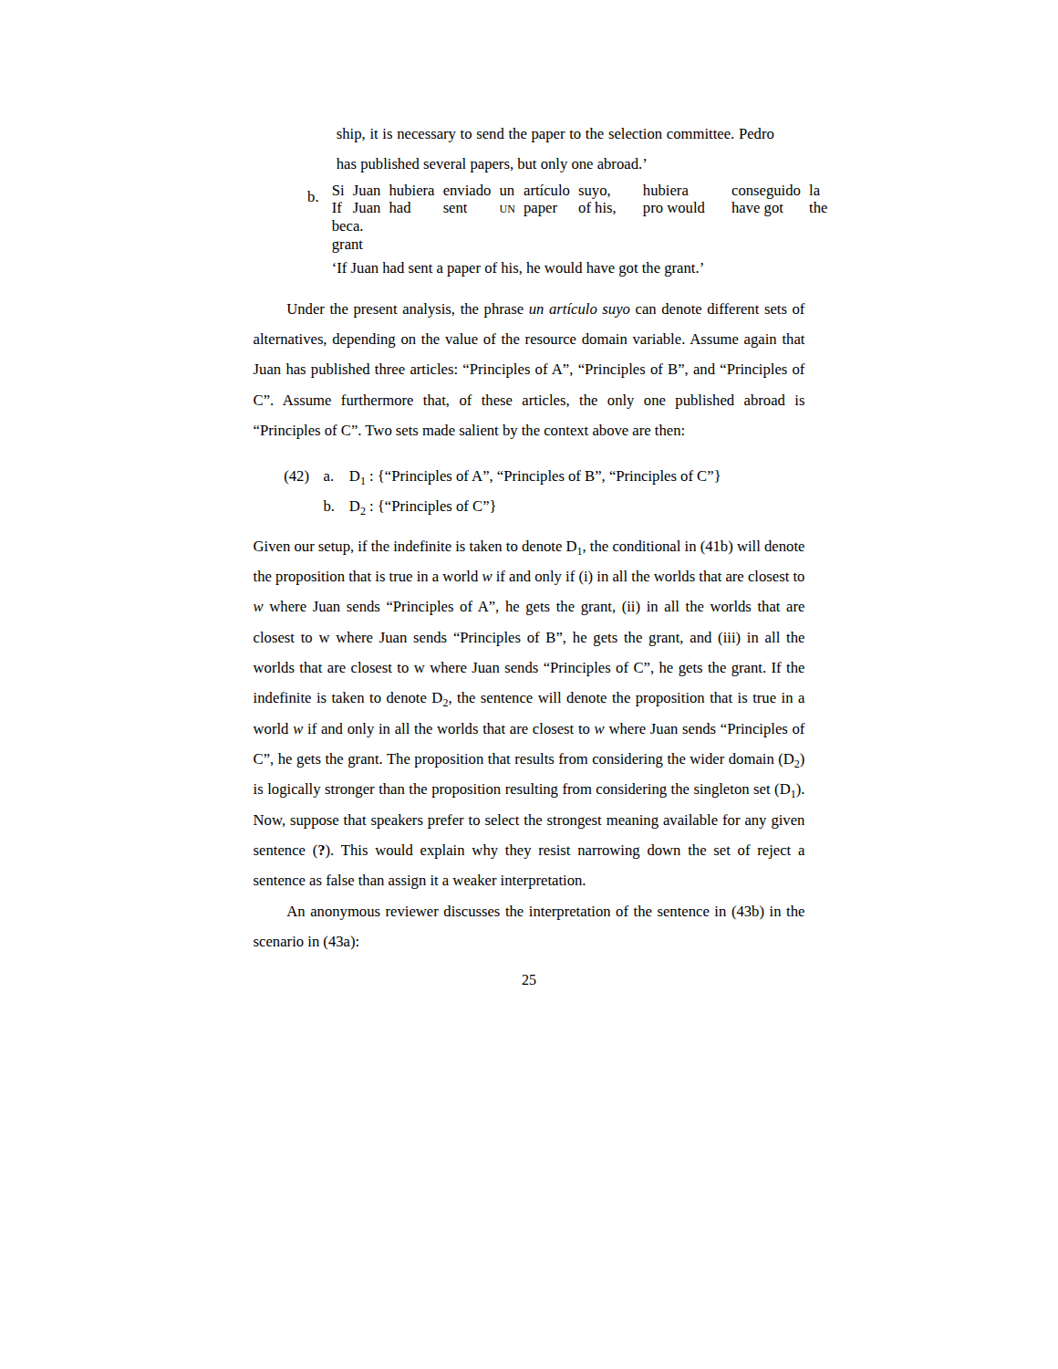ship, it is necessary to send the paper to the selection committee. Pedro has published several papers, but only one abroad.’
b.
| Si | Juan | hubiera | enviado | un | artículo | suyo, | hubiera | conseguido | la |
| If | Juan | had | sent | un | paper | of his, | pro would | have got | the |
| beca. |
| grant |
‘If Juan had sent a paper of his, he would have got the grant.’
Under the present analysis, the phrase un artículo suyo can denote different sets of alternatives, depending on the value of the resource domain variable. Assume again that Juan has published three articles: “Principles of A”, “Principles of B”, and “Principles of C”. Assume furthermore that, of these articles, the only one published abroad is “Principles of C”. Two sets made salient by the context above are then:
(42)
a.
D1 : {“Principles of A”, “Principles of B”, “Principles of C”}
(42)
b.
D2 : {“Principles of C”}
Given our setup, if the indefinite is taken to denote D1, the conditional in (41b) will denote the proposition that is true in a world w if and only if (i) in all the worlds that are closest to w where Juan sends “Principles of A”, he gets the grant, (ii) in all the worlds that are closest to w where Juan sends “Principles of B”, he gets the grant, and (iii) in all the worlds that are closest to w where Juan sends “Principles of C”, he gets the grant. If the indefinite is taken to denote D2, the sentence will denote the proposition that is true in a world w if and only in all the worlds that are closest to w where Juan sends “Principles of C”, he gets the grant. The proposition that results from considering the wider domain (D2) is logically stronger than the proposition resulting from considering the singleton set (D1). Now, suppose that speakers prefer to select the strongest meaning available for any given sentence (?). This would explain why they resist narrowing down the set of reject a sentence as false than assign it a weaker interpretation.
An anonymous reviewer discusses the interpretation of the sentence in (43b) in the scenario in (43a):
25